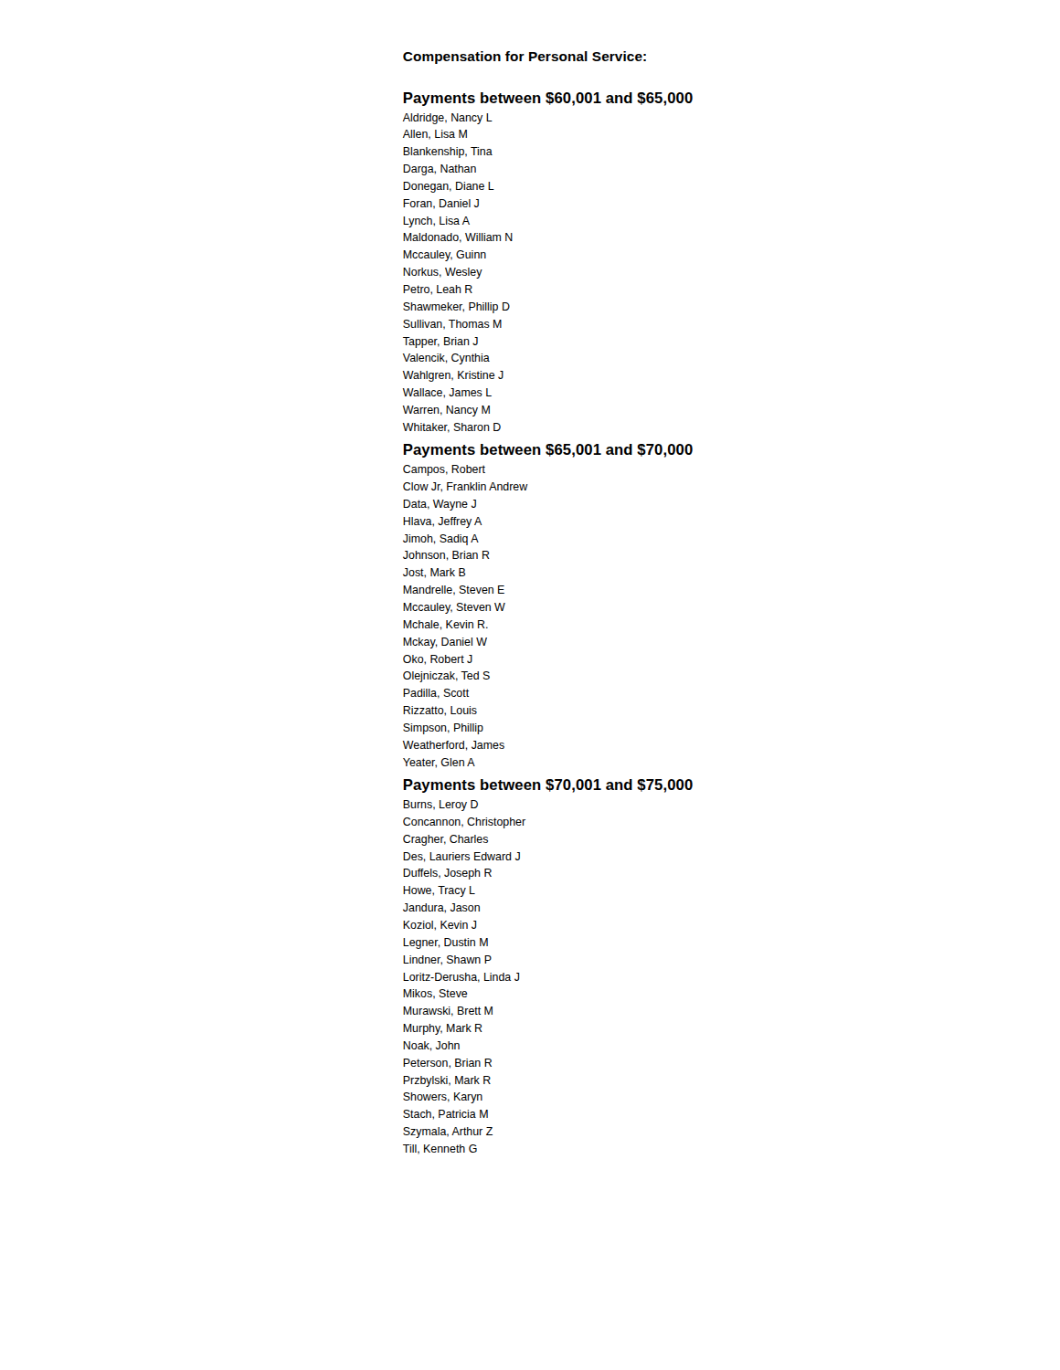Compensation for Personal Service:
Payments between $60,001 and $65,000
Aldridge, Nancy L
Allen, Lisa M
Blankenship, Tina
Darga, Nathan
Donegan, Diane L
Foran, Daniel J
Lynch, Lisa A
Maldonado, William N
Mccauley, Guinn
Norkus, Wesley
Petro, Leah R
Shawmeker, Phillip D
Sullivan, Thomas M
Tapper, Brian J
Valencik, Cynthia
Wahlgren, Kristine J
Wallace, James L
Warren, Nancy M
Whitaker, Sharon D
Payments between $65,001 and $70,000
Campos, Robert
Clow Jr, Franklin Andrew
Data, Wayne J
Hlava, Jeffrey A
Jimoh, Sadiq A
Johnson, Brian R
Jost, Mark B
Mandrelle, Steven E
Mccauley, Steven W
Mchale, Kevin R.
Mckay, Daniel W
Oko, Robert J
Olejniczak, Ted S
Padilla, Scott
Rizzatto, Louis
Simpson, Phillip
Weatherford, James
Yeater, Glen A
Payments between $70,001 and $75,000
Burns, Leroy D
Concannon, Christopher
Cragher, Charles
Des, Lauriers Edward J
Duffels, Joseph R
Howe, Tracy L
Jandura, Jason
Koziol, Kevin J
Legner, Dustin M
Lindner, Shawn P
Loritz-Derusha, Linda J
Mikos, Steve
Murawski, Brett M
Murphy, Mark R
Noak, John
Peterson, Brian R
Przbylski, Mark R
Showers, Karyn
Stach, Patricia M
Szymala, Arthur Z
Till, Kenneth G